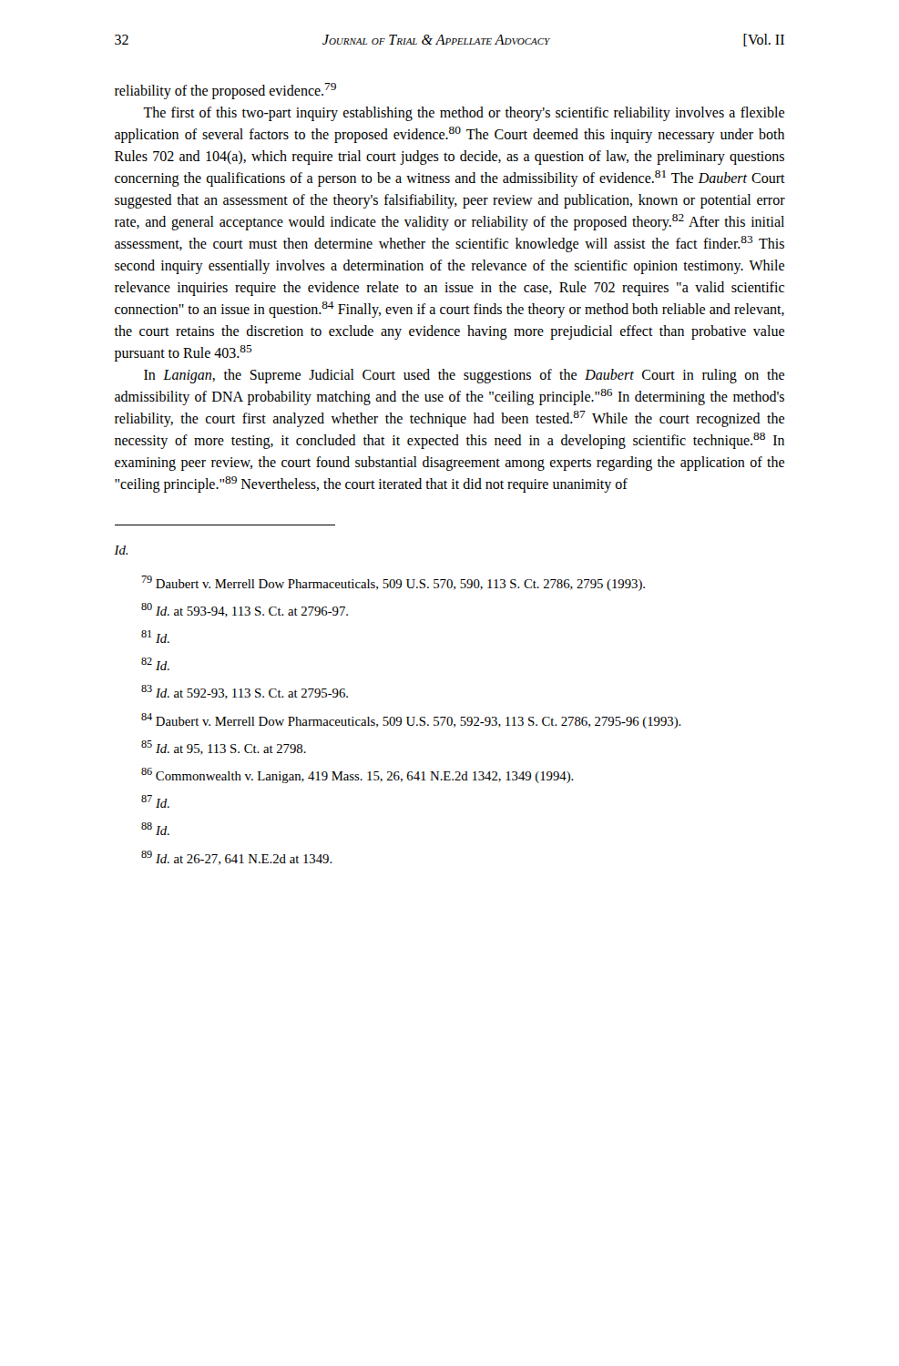32 Journal of Trial & Appellate Advocacy [Vol. II
reliability of the proposed evidence.79
The first of this two-part inquiry establishing the method or theory's scientific reliability involves a flexible application of several factors to the proposed evidence.80 The Court deemed this inquiry necessary under both Rules 702 and 104(a), which require trial court judges to decide, as a question of law, the preliminary questions concerning the qualifications of a person to be a witness and the admissibility of evidence.81 The Daubert Court suggested that an assessment of the theory's falsifiability, peer review and publication, known or potential error rate, and general acceptance would indicate the validity or reliability of the proposed theory.82 After this initial assessment, the court must then determine whether the scientific knowledge will assist the fact finder.83 This second inquiry essentially involves a determination of the relevance of the scientific opinion testimony. While relevance inquiries require the evidence relate to an issue in the case, Rule 702 requires "a valid scientific connection" to an issue in question.84 Finally, even if a court finds the theory or method both reliable and relevant, the court retains the discretion to exclude any evidence having more prejudicial effect than probative value pursuant to Rule 403.85
In Lanigan, the Supreme Judicial Court used the suggestions of the Daubert Court in ruling on the admissibility of DNA probability matching and the use of the "ceiling principle."86 In determining the method's reliability, the court first analyzed whether the technique had been tested.87 While the court recognized the necessity of more testing, it concluded that it expected this need in a developing scientific technique.88 In examining peer review, the court found substantial disagreement among experts regarding the application of the "ceiling principle."89 Nevertheless, the court iterated that it did not require unanimity of
Id.
79 Daubert v. Merrell Dow Pharmaceuticals, 509 U.S. 570, 590, 113 S. Ct. 2786, 2795 (1993).
80 Id. at 593-94, 113 S. Ct. at 2796-97.
81 Id.
82 Id.
83 Id. at 592-93, 113 S. Ct. at 2795-96.
84 Daubert v. Merrell Dow Pharmaceuticals, 509 U.S. 570, 592-93, 113 S. Ct. 2786, 2795-96 (1993).
85 Id. at 95, 113 S. Ct. at 2798.
86 Commonwealth v. Lanigan, 419 Mass. 15, 26, 641 N.E.2d 1342, 1349 (1994).
87 Id.
88 Id.
89 Id. at 26-27, 641 N.E.2d at 1349.